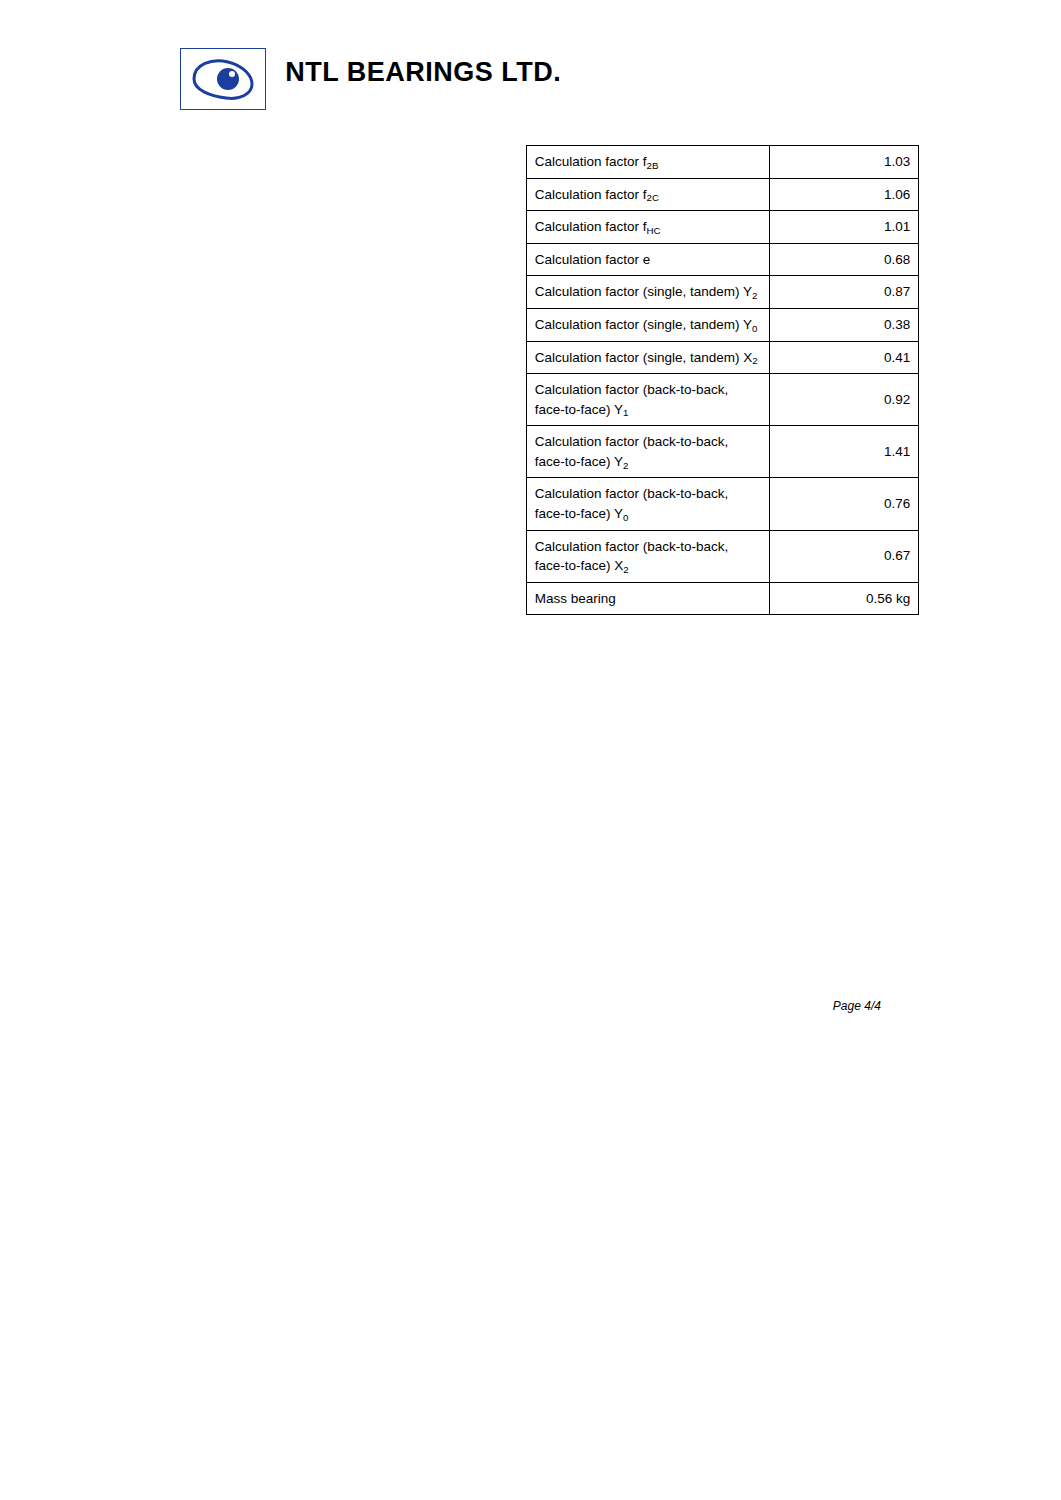NTL BEARINGS LTD.
| Calculation factor f 2B | 1.03 |
| Calculation factor f 2C | 1.06 |
| Calculation factor f HC | 1.01 |
| Calculation factor e | 0.68 |
| Calculation factor (single, tandem) Y 2 | 0.87 |
| Calculation factor (single, tandem) Y 0 | 0.38 |
| Calculation factor (single, tandem) X 2 | 0.41 |
| Calculation factor (back-to-back, face-to-face) Y 1 | 0.92 |
| Calculation factor (back-to-back, face-to-face) Y 2 | 1.41 |
| Calculation factor (back-to-back, face-to-face) Y 0 | 0.76 |
| Calculation factor (back-to-back, face-to-face) X 2 | 0.67 |
| Mass bearing | 0.56 kg |
Page 4/4